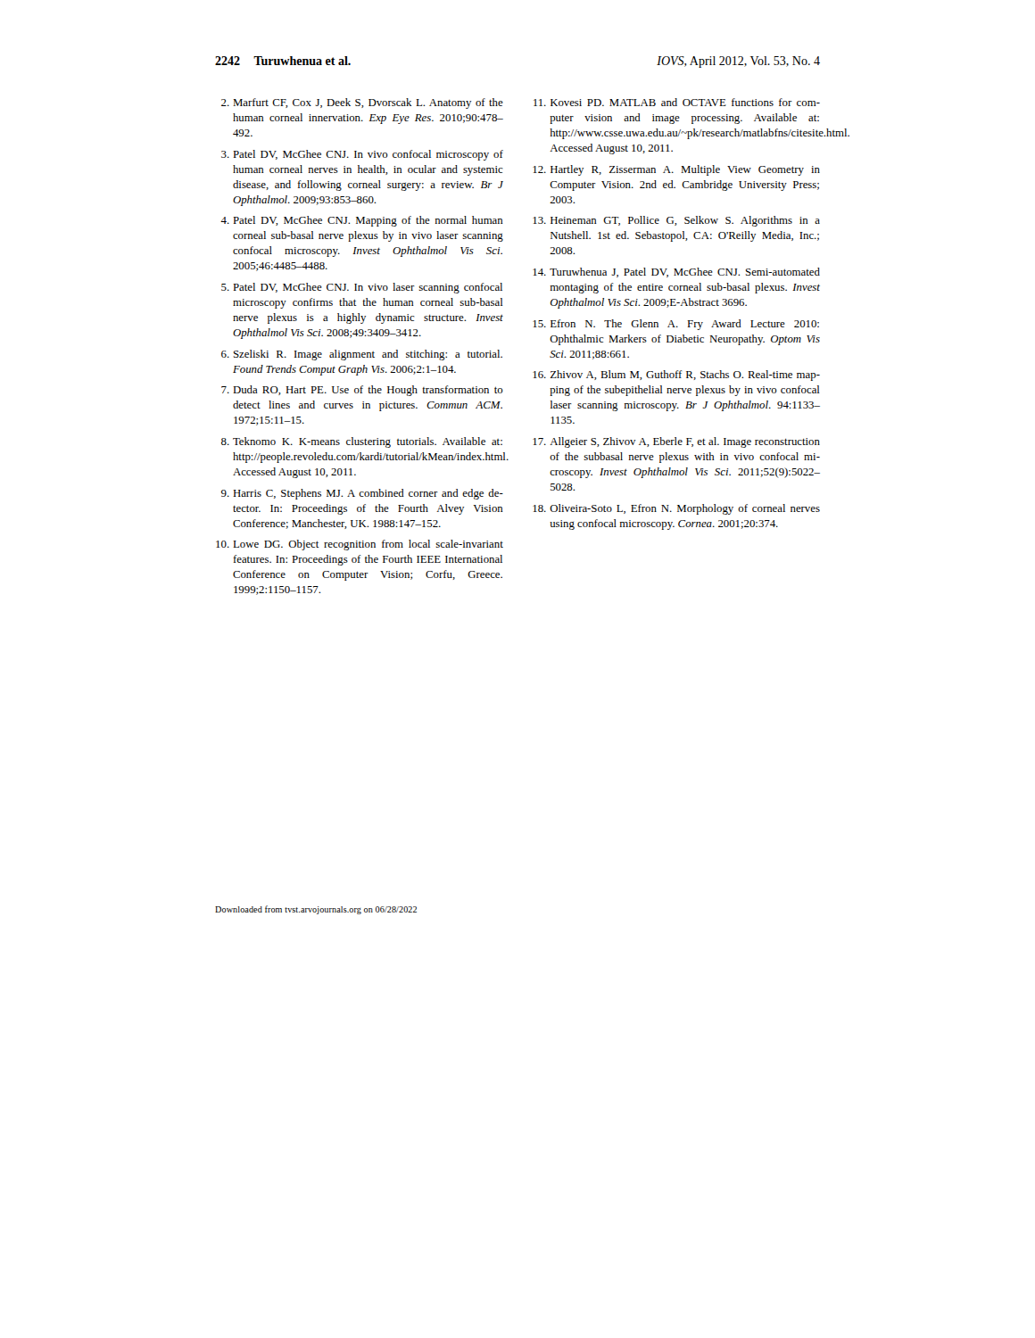2242 Turuwhenua et al.
IOVS, April 2012, Vol. 53, No. 4
2. Marfurt CF, Cox J, Deek S, Dvorscak L. Anatomy of the human corneal innervation. Exp Eye Res. 2010;90:478–492.
3. Patel DV, McGhee CNJ. In vivo confocal microscopy of human corneal nerves in health, in ocular and systemic disease, and following corneal surgery: a review. Br J Ophthalmol. 2009;93:853–860.
4. Patel DV, McGhee CNJ. Mapping of the normal human corneal sub-basal nerve plexus by in vivo laser scanning confocal microscopy. Invest Ophthalmol Vis Sci. 2005;46:4485–4488.
5. Patel DV, McGhee CNJ. In vivo laser scanning confocal microscopy confirms that the human corneal sub-basal nerve plexus is a highly dynamic structure. Invest Ophthalmol Vis Sci. 2008;49:3409–3412.
6. Szeliski R. Image alignment and stitching: a tutorial. Found Trends Comput Graph Vis. 2006;2:1–104.
7. Duda RO, Hart PE. Use of the Hough transformation to detect lines and curves in pictures. Commun ACM. 1972;15:11–15.
8. Teknomo K. K-means clustering tutorials. Available at: http://people.revoledu.com/kardi/tutorial/kMean/index.html. Accessed August 10, 2011.
9. Harris C, Stephens MJ. A combined corner and edge detector. In: Proceedings of the Fourth Alvey Vision Conference; Manchester, UK. 1988:147–152.
10. Lowe DG. Object recognition from local scale-invariant features. In: Proceedings of the Fourth IEEE International Conference on Computer Vision; Corfu, Greece. 1999;2:1150–1157.
11. Kovesi PD. MATLAB and OCTAVE functions for computer vision and image processing. Available at: http://www.csse.uwa.edu.au/~pk/research/matlabfns/citesite.html. Accessed August 10, 2011.
12. Hartley R, Zisserman A. Multiple View Geometry in Computer Vision. 2nd ed. Cambridge University Press; 2003.
13. Heineman GT, Pollice G, Selkow S. Algorithms in a Nutshell. 1st ed. Sebastopol, CA: O'Reilly Media, Inc.; 2008.
14. Turuwhenua J, Patel DV, McGhee CNJ. Semi-automated montaging of the entire corneal sub-basal plexus. Invest Ophthalmol Vis Sci. 2009;E-Abstract 3696.
15. Efron N. The Glenn A. Fry Award Lecture 2010: Ophthalmic Markers of Diabetic Neuropathy. Optom Vis Sci. 2011;88:661.
16. Zhivov A, Blum M, Guthoff R, Stachs O. Real-time mapping of the subepithelial nerve plexus by in vivo confocal laser scanning microscopy. Br J Ophthalmol. 94:1133–1135.
17. Allgeier S, Zhivov A, Eberle F, et al. Image reconstruction of the subbasal nerve plexus with in vivo confocal microscopy. Invest Ophthalmol Vis Sci. 2011;52(9):5022–5028.
18. Oliveira-Soto L, Efron N. Morphology of corneal nerves using confocal microscopy. Cornea. 2001;20:374.
Downloaded from tvst.arvojournals.org on 06/28/2022